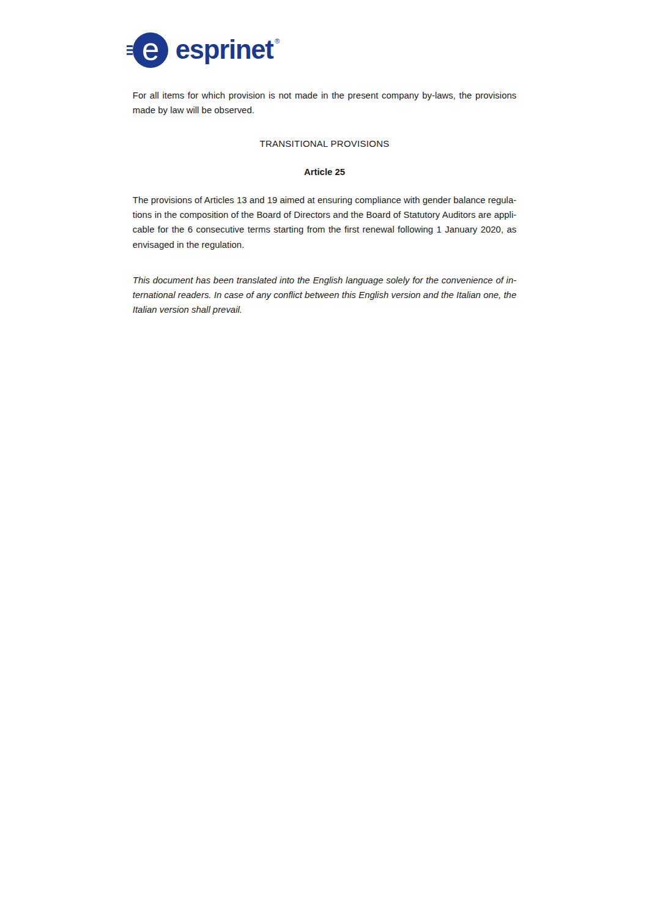esprinet®
For all items for which provision is not made in the present company by-laws, the provisions made by law will be observed.
TRANSITIONAL PROVISIONS
Article 25
The provisions of Articles 13 and 19 aimed at ensuring compliance with gender balance regulations in the composition of the Board of Directors and the Board of Statutory Auditors are applicable for the 6 consecutive terms starting from the first renewal following 1 January 2020, as envisaged in the regulation.
This document has been translated into the English language solely for the convenience of international readers. In case of any conflict between this English version and the Italian one, the Italian version shall prevail.